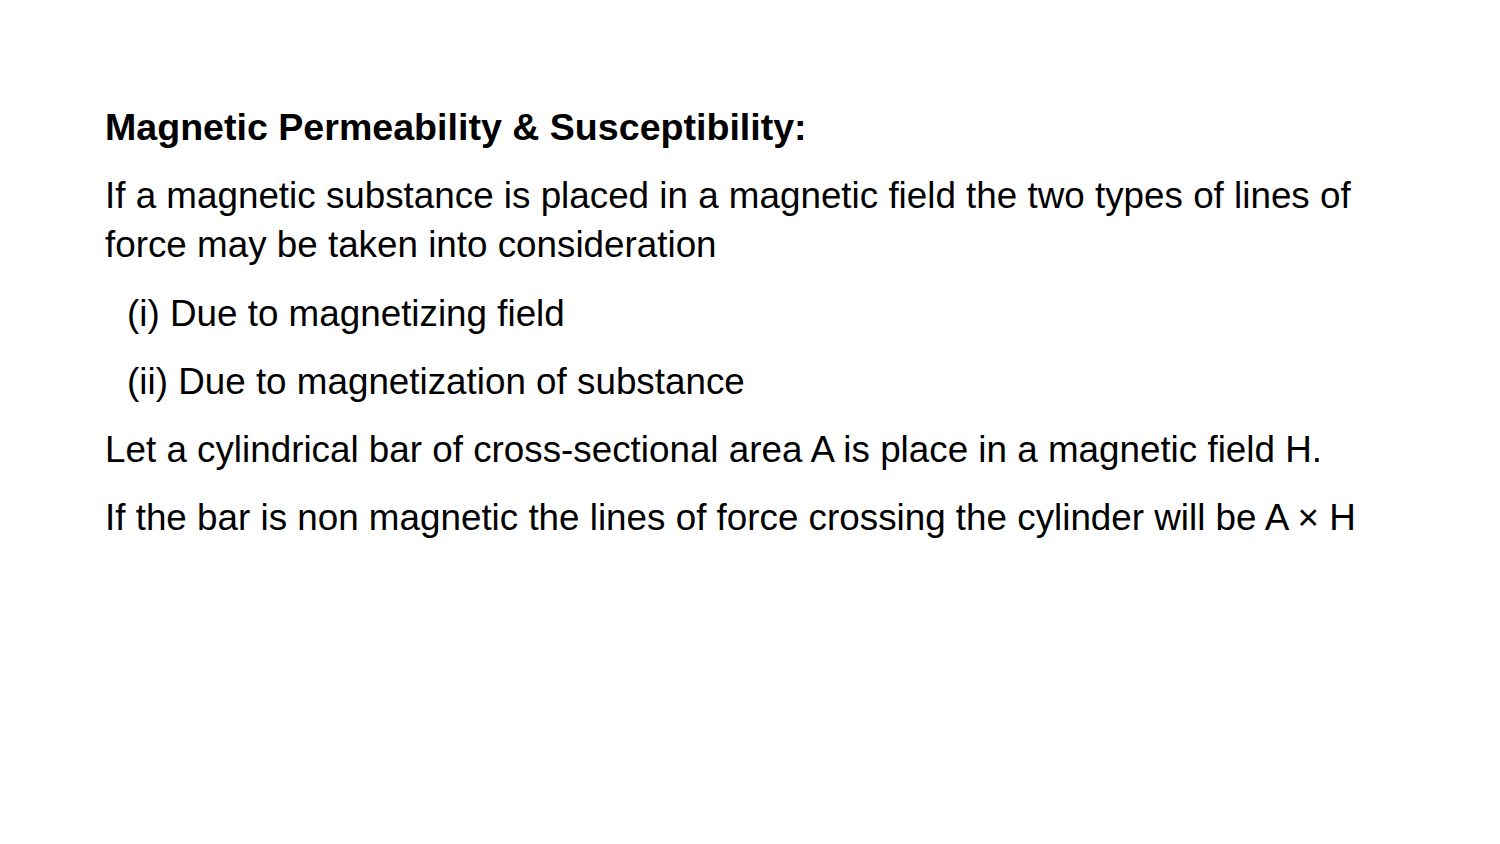Magnetic Permeability & Susceptibility:
If a magnetic substance is placed in a magnetic field the two types of lines of force may be taken into consideration
(i) Due to magnetizing field
(ii) Due to magnetization of substance
Let a cylindrical bar of cross-sectional area A is place in a magnetic field H.
If the bar is non magnetic the lines of force crossing the cylinder will be A × H